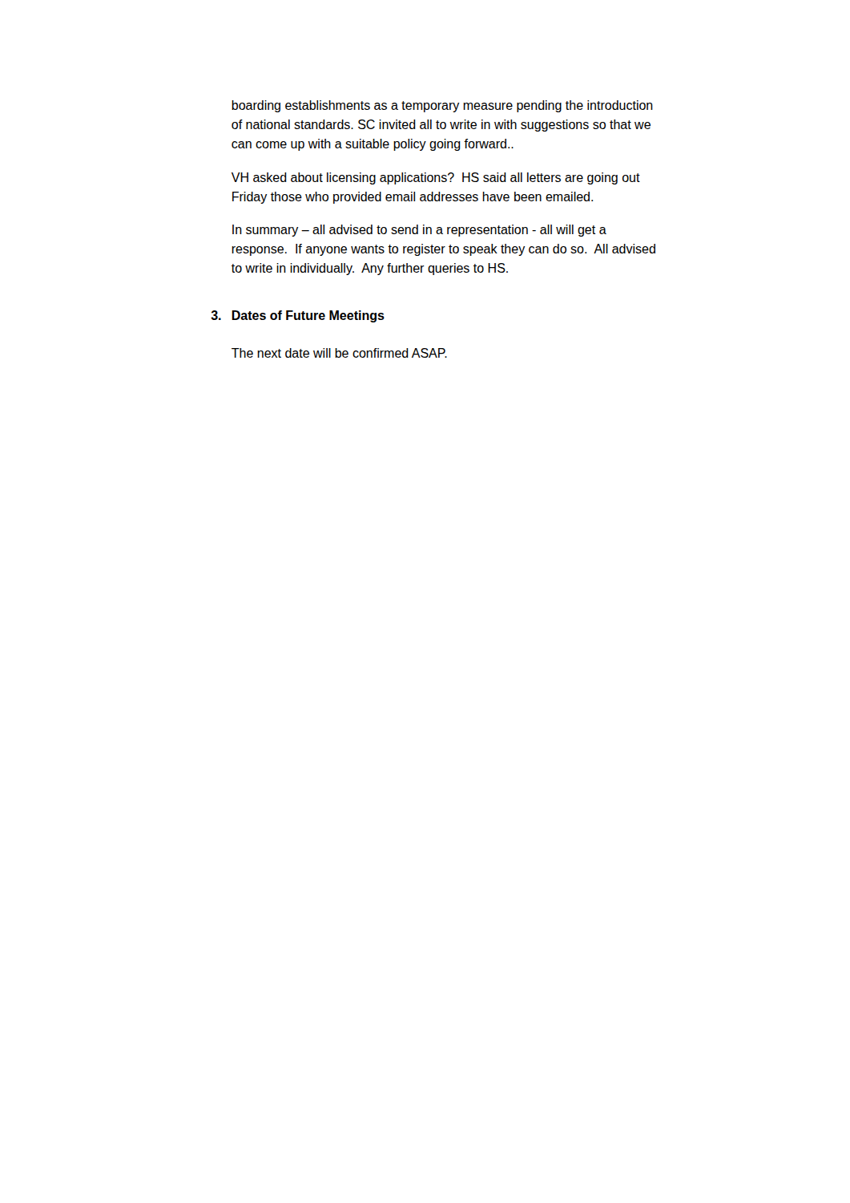boarding establishments as a temporary measure pending the introduction of national standards. SC invited all to write in with suggestions so that we can come up with a suitable policy going forward..
VH asked about licensing applications? HS said all letters are going out Friday those who provided email addresses have been emailed.
In summary – all advised to send in a representation - all will get a response. If anyone wants to register to speak they can do so. All advised to write in individually. Any further queries to HS.
3. Dates of Future Meetings
The next date will be confirmed ASAP.